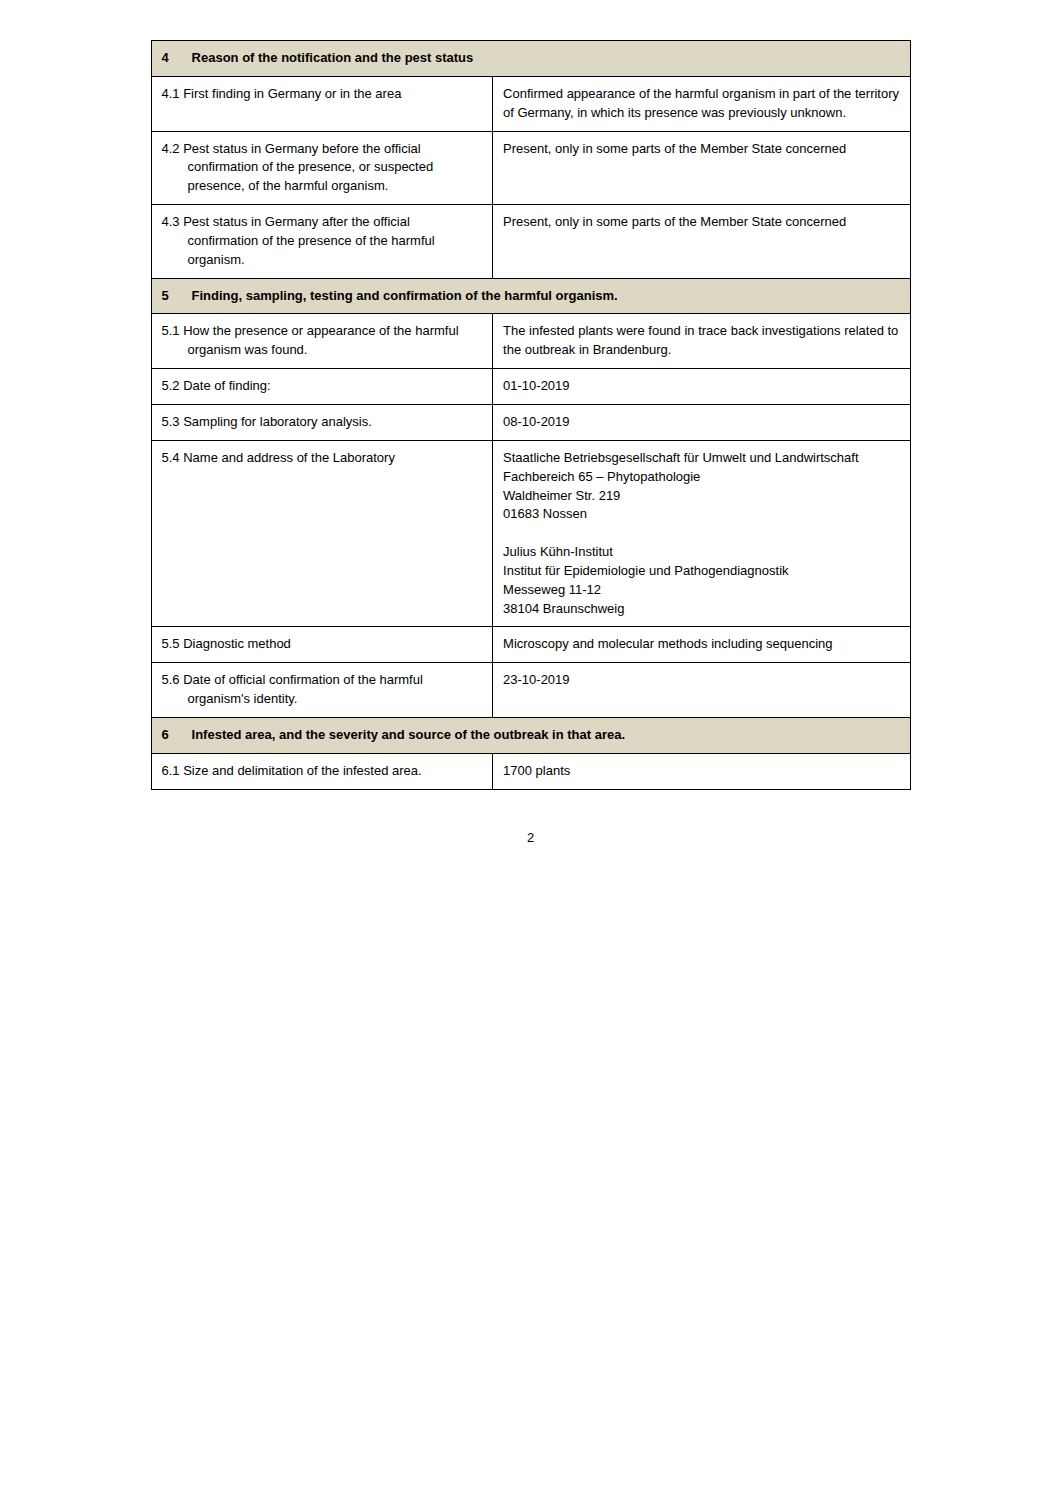| 4 Reason of the notification and the pest status |
| 4.1 First finding in Germany or in the area | Confirmed appearance of the harmful organism in part of the territory of Germany, in which its presence was previously unknown. |
| 4.2 Pest status in Germany before the official confirmation of the presence, or suspected presence, of the harmful organism. | Present, only in some parts of the Member State concerned |
| 4.3 Pest status in Germany after the official confirmation of the presence of the harmful organism. | Present, only in some parts of the Member State concerned |
| 5 Finding, sampling, testing and confirmation of the harmful organism. |
| 5.1 How the presence or appearance of the harmful organism was found. | The infested plants were found in trace back investigations related to the outbreak in Brandenburg. |
| 5.2 Date of finding: | 01-10-2019 |
| 5.3 Sampling for laboratory analysis. | 08-10-2019 |
| 5.4 Name and address of the Laboratory | Staatliche Betriebsgesellschaft für Umwelt und Landwirtschaft Fachbereich 65 – Phytopathologie Waldheimer Str. 219 01683 Nossen Julius Kühn-Institut Institut für Epidemiologie und Pathogendiagnostik Messeweg 11-12 38104 Braunschweig |
| 5.5 Diagnostic method | Microscopy and molecular methods including sequencing |
| 5.6 Date of official confirmation of the harmful organism's identity. | 23-10-2019 |
| 6 Infested area, and the severity and source of the outbreak in that area. |
| 6.1 Size and delimitation of the infested area. | 1700 plants |
2